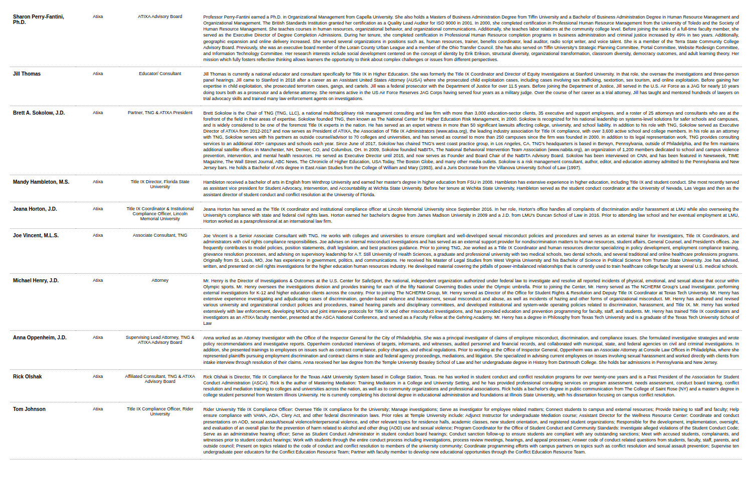| Sharon Perry-Fantini, Ph.D. | Atixa | ATIXA Advisory Board | Professor Perry-Fantini earned a Ph.D. in Organizational Management from Capella University. She also holds a Masters of Business Administration Degree from Tiffin University and a Bachelor of Business Administration Degree in Human Resource Management and Organizational Management. The British Standards Institution granted her certification as a Quality Lead Auditor for ISO 9000 in 2001. In 2000, she completed certification in Professional Human Resource Management from the University of Toledo and the Society of Human Resource Management. She teaches courses in human resources, organizational behavior, and organizational communications. Additionally, she teaches labor relations at the community college level. Before joining the ranks of a full-time faculty member, she served as the Executive Director of Degree Completion Admissions. During her tenure, she completed certification in Professional Human Resource completion programs in business administration and criminal justice increased by 49% in two years. Additionally, geographic expansion and online delivery increased. She served several organizations in positions such as, human resources, trainer, benefits coordinator, lead auditor, radio script writer, and voice talent. She is a member of the Terra State Community College Advisory Board. Previously, she was an executive board member of the Lorain County Urban League and a member of the Ohio Transfer Council. She has also served on Tiffin University's Strategic Planning Committee, Portal Committee, Website Redesign Committee, and Information Technology Committee. Her research interests include social development centered on the concept of identity by Erik Erikson, structural diversity, organizational transformation, classroom diversity, democracy outcomes, and adult learning theory. Her mission which fully fosters reflective thinking allows learners the opportunity to think about complex challenges or issues from different perspectives. |
| Jill Thomas | Atixa | Educator/ Consultant | Jill Thomas is currently a national educator and consultant specifically for Title IX in Higher Education. She was formerly the Title IX Coordinator and Director of Equity Investigations at Stanford University. In that role, she oversaw the investigations and three-person panel hearings. Jill came to Stanford in 2018 after a career as an Assistant United States Attorney (AUSA) where she prosecuted child exploitation cases, including cases involving sex trafficking, sextortion, sex tourism, and online exploitation. Before gaining her expertise in child exploitation, she prosecuted terrorism cases, gangs, and cartels. Jill was a federal prosecutor with the Department of Justice for over 11.5 years. Before joining the Department of Justice, Jill served in the U.S. Air Force as a JAG for nearly 10 years doing tours both as a prosecutor and a defense attorney. She remains active in the US Air Force Reserves JAG Corps having served four years as a military judge. Over the course of her career as a trial attorney, Jill has taught and mentored hundreds of lawyers on trial advocacy skills and trained many law enforcement agents on investigations. |
| Brett A. Sokolow, J.D. | Atixa | Partner, TNG & ATIXA President | Brett Sokolow is the Chair of TNG (TNG, LLC), a national multidisciplinary risk management consulting and law firm with more than 3,000 education-sector clients, 35 executive and support employees, and a roster of 25 attorneys and consultants who are at the forefront of the field in their areas of expertise. Sokolow founded TNG, then known as The National Center for Higher Education Risk Management, in 2000. Sokolow is recognized for his national leadership on systems-level solutions for safer schools and campuses, and is widely considered to be one of the foremost Title IX experts in the nation. He has served as an expert witness in more than 50 significant lawsuits affecting college, university, and school liability. In addition to his role with TNG, Sokolow served as Executive Director of ATIXA from 2012-2017 and now serves as President of ATIXA, the Association of Title IX Administrators (www.atixa.org), the leading industry association for Title IX compliance, with over 3,600 active school and college members. In his role as an attorney with TNG, Sokolow serves with his partners as outside counsel/advisor to 70 colleges and universities, and has served as counsel to more than 250 campuses since the firm was founded in 2000. In addition to its legal representation work, TNG provides consulting services to an additional 400+ campuses and schools each year. Since June of 2017, Sokolow has chaired TNG's west coast practice group, in Los Angeles, CA. TNG's headquarters is based in Berwyn, Pennsylvania, outside of Philadelphia, and the firm maintains additional satellite offices in Manchester, NH, Denver, CO, and Columbus, OH. In 2009, Sokolow founded NaBITA, The National Behavioral Intervention Team Association (www.nabita.org), an organization of 1,200 members dedicated to school and campus violence prevention, intervention, and mental health resources. He served as Executive Director until 2015, and now serves as Founder and Board Chair of the NaBITA Advisory Board. Sokolow has been interviewed on CNN, and has been featured in Newsweek, TIME Magazine, The Wall Street Journal, ABC News, The Chronicle of Higher Education, USA Today, The Boston Globe, and many other media outlets. Sokolow is a risk management consultant, author, editor, and education attorney admitted to the Pennsylvania and New Jersey bars. He holds a Bachelor of Arts degree in East Asian Studies from the College of William and Mary (1993), and a Juris Doctorate from the Villanova University School of Law (1997). |
| Mandy Hambleton, M.S. | Atixa | Title IX Director, Florida State University | Hambleton received a bachelor of arts in English from Winthrop University and earned her master's degree in higher education from FSU in 2008. Hambleton has extensive experience in higher education, including Title IX and student conduct. She most recently served as assistant vice president for Student Advocacy, Intervention, and Accountability at Wichita State University. Before her tenure at Wichita State University, Hambleton served as the student conduct coordinator at the University of Nevada, Las Vegas and then as the assistant director of student conduct and conflict resolution at the University of Florida. |
| Jeana Horton, J.D. | Atixa | Title IX Coordinator & Institutional Compliance Officer, Lincoln Memorial University | Jeana Horton has served as the Title IX coordinator and institutional compliance officer at Lincoln Memorial University since September 2016. In her role, Horton's office handles all complaints of discrimination and/or harassment at LMU while also overseeing the University's compliance with state and federal civil rights laws. Horton earned her bachelor's degree from James Madison University in 2009 and a J.D. from LMU's Duncan School of Law in 2016. Prior to attending law school and her eventual employment at LMU, Horton worked as a paraprofessional at an international law firm. |
| Joe Vincent, M.L.S. | Atixa | Associate Consultant, TNG | Joe Vincent is a Senior Associate Consultant with TNG. He works with colleges and universities to ensure compliant and well-developed sexual misconduct policies and procedures and serves as an external trainer for investigators, Title IX Coordinators, and administrators with civil rights compliance responsibilities. Joe advises on internal misconduct investigations and has served as an external support provider for nondiscrimination matters to human resources, student affairs, General Counsel, and President's offices. Joe frequently contributes to model policies, position statements, draft legislation, and best practices guidance. Prior to joining TNG, Joe worked as a Title IX Coordinator and human resources director specializing in policy development, employment compliance training, grievance resolution processes, and advising on supervisory leadership for A.T. Still University of Health Sciences, a graduate and professional university with two medical schools, two dental schools, and several traditional and online healthcare professions programs. Originally from St. Louis, MO, Joe has experience in government, politics, and communications. He received his Master of Legal Studies from West Virginia University and his Bachelor of Science in Political Science from Truman State University. Joe has advised, written, and presented on civil rights investigations for the higher education human resources industry. He developed material covering the pitfalls of power-imbalanced relationships that is currently used to train healthcare college faculty at several U.S. medical schools. |
| Michael Henry, J.D. | Atixa | Attorney | Mr. Henry is the Director of Investigations & Outcomes at the U.S. Center for SafeSport, the national, independent organization authorized under federal law to investigate and resolve all reported incidents of physical, emotional, and sexual abuse that occur within Olympic sports. Mr. Henry oversees the investigations division and provides training for each of the fifty National Governing Bodies under the Olympic umbrella. Prior to joining the Center, Mr. Henry served as The NCHERM Group's Lead Investigator, performing external investigations for K-12 and higher education clients across the country. Prior to joining The NCHERM Group, Mr. Henry served as Director of the Office for Student Rights & Resolution and Deputy Title IX Coordinator at Texas Tech University. Mr. Henry has extensive experience investigating and adjudicating cases of discrimination, gender-based violence and harassment, sexual misconduct and abuse, as well as incidents of hazing and other forms of organizational misconduct. Mr. Henry has authored and revised various university and organizational conduct policies and procedures, trained hearing panels and disciplinary committees, and developed institutional and system-wide operating policies related to discrimination, harassment, and Title IX. Mr. Henry has worked extensively with law enforcement, developing MOUs and joint interview protocols for Title IX and other misconduct investigations, and has provided education and prevention programming for faculty, staff, and students. Mr. Henry has trained Title IX coordinators and investigators as an ATIXA faculty member, presented at the ASCA National Conference, and served as a Faculty Fellow at the Gehring Academy. Mr. Henry has a degree in Philosophy from Texas Tech University and is a graduate of the Texas Tech University School of Law |
| Anna Oppenheim, J.D. | Atixa | Supervising Lead Attorney, TNG & ATIXA Advisory Board | Anna worked as an Attorney Investigator with the Office of the Inspector General for the City of Philadelphia. She was a principal investigator of claims of employee misconduct, discrimination, and compliance issues. She formulated investigative strategies and wrote policy recommendations and investigative reports. Oppenheim conducted interviews of targets, informants, and witnesses, audited personnel and financial records, and collaborated with municipal, state, and federal agencies on civil and criminal investigations. In addition, she presented trainings to employees on issues such as contract compliance, policy changes, and ethical regulations. Prior to working at the Office of Inspector General, Oppenheim was an Associate Attorney at Console Law Offices in Philadelphia, where she represented plaintiffs pursuing employment discrimination and contract claims in state and federal agency proceedings, mediations, and litigation. She specialized in advising current employees on issues involving sexual harassment and worked directly with clients from intake interview through resolution of their claims. Anna received her law degree from the Temple University Beasley School of Law and her undergraduate degree in History from Dartmouth College. She holds bar admissions in Pennsylvania and New Jersey. |
| Rick Olshak | Atixa | Affiliated Consultant, TNG & ATIXA Advisory Board | Rick Olshak is Director, Title IX Compliance for the Texas A&M University System based in College Station, Texas. He has worked in student conduct and conflict resolution programs for over twenty-one years and is a Past President of the Association for Student Conduct Administration (ASCA). Rick is the author of Mastering Mediation: Training Mediators in a College and University Setting, and he has provided professional consulting services on program assessment, needs assessment, conduct board training, conflict resolution and mediation training to colleges and universities across the nation, as well as to community organizations and professional associations. Rick holds a bachelor's degree in public communication from The College of Saint Rose (NY) and a master's degree in college student personnel from Western Illinois University. He is currently completing his doctoral degree in educational administration and foundations at Illinois State University, with his dissertation focusing on campus conflict resolution. |
| Tom Johnson | Atixa | Title IX Compliance Officer, Rider University | Rider University Title IX Compliance Officer: Oversee Title IX compliance for the University; Manage investigations; Serve as investigator for employee related matters; Connect students to campus and external resources; Provide training to staff and faculty; Help ensure compliance with VAWA, ADA, Clery Act, and other federal discrimination laws. Prior roles at Temple University include: Adjunct Instructor for undergraduate Mediation course; Assistant Director for the Wellness Resource Center: Coordinate and conduct presentations on AOD, sexual assault/sexual violence/interpersonal violence, and other relevant topics for residence halls, academic classes, new student orientation, and registered student organizations; Responsible for the development, implementation, oversight, and evaluation of an overall plan for the prevention of harm related to alcohol and other drug (AOD) use and sexual violence; Program Coordinator for the Office of Student Conduct and Community Standards: Investigate alleged violations of the Student Conduct Code; Serve as an administrative hearing officer; Serve as Student Conduct Administrator in student conduct board hearings; Conduct sanction follow-up to ensure students are compliant with any outstanding sanctions; Meet with accused students, complainants, and witnesses prior to student conduct hearings; Work with students through the entire conduct process including investigations, process review meetings, hearings, and appeal processes; Answer code of conduct related questions from students, faculty, staff, parents, and outside council; Present on topics related to the code of conduct and conflict resolution to members of the university community; Coordinate programming efforts with campus partners on topics such as conflict resolution and sexual assault prevention; Supervise ten undergraduate peer educators for the Conflict Education Resource Team; Partner with faculty member to develop new educational opportunities through the Conflict Education Resource Team. |